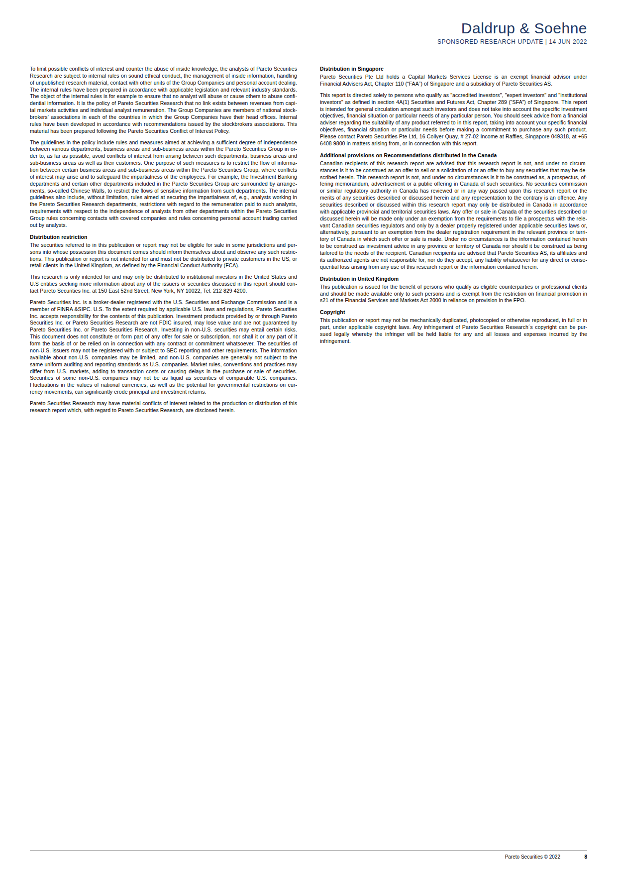Daldrup & Soehne
Sponsored Research Update | 14 Jun 2022
To limit possible conflicts of interest and counter the abuse of inside knowledge, the analysts of Pareto Securities Research are subject to internal rules on sound ethical conduct, the management of inside information, handling of unpublished research material, contact with other units of the Group Companies and personal account dealing. The internal rules have been prepared in accordance with applicable legislation and relevant industry standards. The object of the internal rules is for example to ensure that no analyst will abuse or cause others to abuse confidential information. It is the policy of Pareto Securities Research that no link exists between revenues from capital markets activities and individual analyst remuneration. The Group Companies are members of national stockbrokers' associations in each of the countries in which the Group Companies have their head offices. Internal rules have been developed in accordance with recommendations issued by the stockbrokers associations. This material has been prepared following the Pareto Securities Conflict of Interest Policy.
The guidelines in the policy include rules and measures aimed at achieving a sufficient degree of independence between various departments, business areas and sub-business areas within the Pareto Securities Group in order to, as far as possible, avoid conflicts of interest from arising between such departments, business areas and sub-business areas as well as their customers. One purpose of such measures is to restrict the flow of information between certain business areas and sub-business areas within the Pareto Securities Group, where conflicts of interest may arise and to safeguard the impartialness of the employees. For example, the Investment Banking departments and certain other departments included in the Pareto Securities Group are surrounded by arrangements, so-called Chinese Walls, to restrict the flows of sensitive information from such departments. The internal guidelines also include, without limitation, rules aimed at securing the impartialness of, e.g., analysts working in the Pareto Securities Research departments, restrictions with regard to the remuneration paid to such analysts, requirements with respect to the independence of analysts from other departments within the Pareto Securities Group rules concerning contacts with covered companies and rules concerning personal account trading carried out by analysts.
Distribution restriction
The securities referred to in this publication or report may not be eligible for sale in some jurisdictions and persons into whose possession this document comes should inform themselves about and observe any such restrictions. This publication or report is not intended for and must not be distributed to private customers in the US, or retail clients in the United Kingdom, as defined by the Financial Conduct Authority (FCA).
This research is only intended for and may only be distributed to institutional investors in the United States and U.S entities seeking more information about any of the issuers or securities discussed in this report should contact Pareto Securities Inc. at 150 East 52nd Street, New York, NY 10022, Tel. 212 829 4200.
Pareto Securities Inc. is a broker-dealer registered with the U.S. Securities and Exchange Commission and is a member of FINRA &SIPC. U.S. To the extent required by applicable U.S. laws and regulations, Pareto Securities Inc. accepts responsibility for the contents of this publication. Investment products provided by or through Pareto Securities Inc. or Pareto Securities Research are not FDIC insured, may lose value and are not guaranteed by Pareto Securities Inc. or Pareto Securities Research. Investing in non-U.S. securities may entail certain risks. This document does not constitute or form part of any offer for sale or subscription, nor shall it or any part of it form the basis of or be relied on in connection with any contract or commitment whatsoever. The securities of non-U.S. issuers may not be registered with or subject to SEC reporting and other requirements. The information available about non-U.S. companies may be limited, and non-U.S. companies are generally not subject to the same uniform auditing and reporting standards as U.S. companies. Market rules, conventions and practices may differ from U.S. markets, adding to transaction costs or causing delays in the purchase or sale of securities. Securities of some non-U.S. companies may not be as liquid as securities of comparable U.S. companies. Fluctuations in the values of national currencies, as well as the potential for governmental restrictions on currency movements, can significantly erode principal and investment returns.
Pareto Securities Research may have material conflicts of interest related to the production or distribution of this research report which, with regard to Pareto Securities Research, are disclosed herein.
Distribution in Singapore
Pareto Securities Pte Ltd holds a Capital Markets Services License is an exempt financial advisor under Financial Advisers Act, Chapter 110 (“FAA”) of Singapore and a subsidiary of Pareto Securities AS.
This report is directed solely to persons who qualify as "accredited investors", "expert investors" and "institutional investors" as defined in section 4A(1) Securities and Futures Act, Chapter 289 (“SFA”) of Singapore. This report is intended for general circulation amongst such investors and does not take into account the specific investment objectives, financial situation or particular needs of any particular person. You should seek advice from a financial adviser regarding the suitability of any product referred to in this report, taking into account your specific financial objectives, financial situation or particular needs before making a commitment to purchase any such product. Please contact Pareto Securities Pte Ltd, 16 Collyer Quay, # 27-02 Income at Raffles, Singapore 049318, at +65 6408 9800 in matters arising from, or in connection with this report.
Additional provisions on Recommendations distributed in the Canada
Canadian recipients of this research report are advised that this research report is not, and under no circumstances is it to be construed as an offer to sell or a solicitation of or an offer to buy any securities that may be described herein. This research report is not, and under no circumstances is it to be construed as, a prospectus, offering memorandum, advertisement or a public offering in Canada of such securities. No securities commission or similar regulatory authority in Canada has reviewed or in any way passed upon this research report or the merits of any securities described or discussed herein and any representation to the contrary is an offence. Any securities described or discussed within this research report may only be distributed in Canada in accordance with applicable provincial and territorial securities laws. Any offer or sale in Canada of the securities described or discussed herein will be made only under an exemption from the requirements to file a prospectus with the relevant Canadian securities regulators and only by a dealer properly registered under applicable securities laws or, alternatively, pursuant to an exemption from the dealer registration requirement in the relevant province or territory of Canada in which such offer or sale is made. Under no circumstances is the information contained herein to be construed as investment advice in any province or territory of Canada nor should it be construed as being tailored to the needs of the recipient. Canadian recipients are advised that Pareto Securities AS, its affiliates and its authorized agents are not responsible for, nor do they accept, any liability whatsoever for any direct or consequential loss arising from any use of this research report or the information contained herein.
Distribution in United Kingdom
This publication is issued for the benefit of persons who qualify as eligible counterparties or professional clients and should be made available only to such persons and is exempt from the restriction on financial promotion in s21 of the Financial Services and Markets Act 2000 in reliance on provision in the FPO.
Copyright
This publication or report may not be mechanically duplicated, photocopied or otherwise reproduced, in full or in part, under applicable copyright laws. Any infringement of Pareto Securities Research´s copyright can be pursued legally whereby the infringer will be held liable for any and all losses and expenses incurred by the infringement.
Pareto Securities © 2022 8